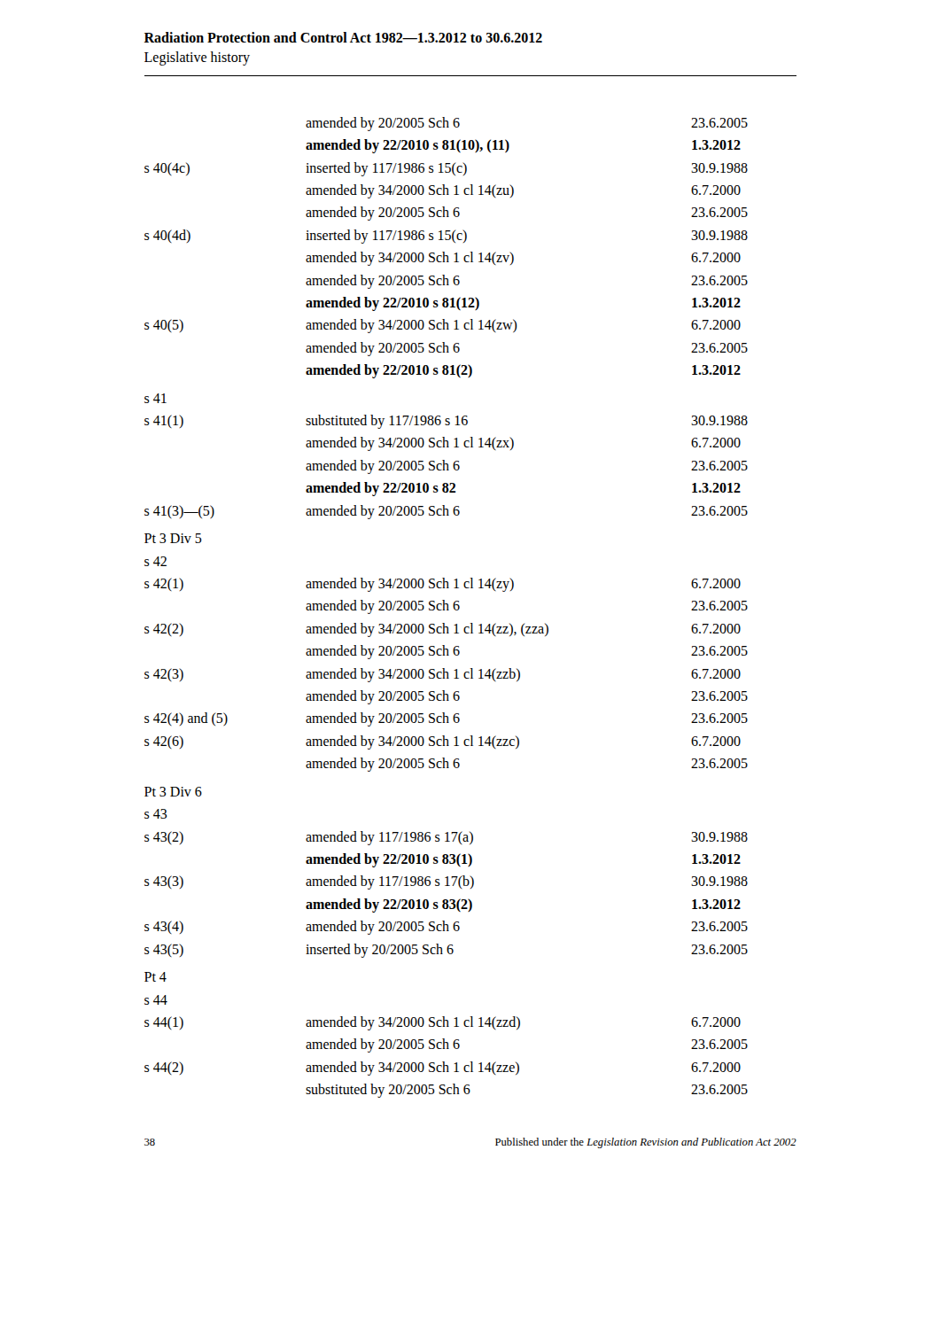Radiation Protection and Control Act 1982—1.3.2012 to 30.6.2012
Legislative history
| | amended by 20/2005 Sch 6 | 23.6.2005 |
| | amended by 22/2010 s 81(10), (11) | 1.3.2012 |
| s 40(4c) | inserted by 117/1986 s 15(c) | 30.9.1988 |
| | amended by 34/2000 Sch 1 cl 14(zu) | 6.7.2000 |
| | amended by 20/2005 Sch 6 | 23.6.2005 |
| s 40(4d) | inserted by 117/1986 s 15(c) | 30.9.1988 |
| | amended by 34/2000 Sch 1 cl 14(zv) | 6.7.2000 |
| | amended by 20/2005 Sch 6 | 23.6.2005 |
| | amended by 22/2010 s 81(12) | 1.3.2012 |
| s 40(5) | amended by 34/2000 Sch 1 cl 14(zw) | 6.7.2000 |
| | amended by 20/2005 Sch 6 | 23.6.2005 |
| | amended by 22/2010 s 81(2) | 1.3.2012 |
| s 41 | | |
| s 41(1) | substituted by 117/1986 s 16 | 30.9.1988 |
| | amended by 34/2000 Sch 1 cl 14(zx) | 6.7.2000 |
| | amended by 20/2005 Sch 6 | 23.6.2005 |
| | amended by 22/2010 s 82 | 1.3.2012 |
| s 41(3)—(5) | amended by 20/2005 Sch 6 | 23.6.2005 |
| Pt 3 Div 5 | | |
| s 42 | | |
| s 42(1) | amended by 34/2000 Sch 1 cl 14(zy) | 6.7.2000 |
| | amended by 20/2005 Sch 6 | 23.6.2005 |
| s 42(2) | amended by 34/2000 Sch 1 cl 14(zz), (zza) | 6.7.2000 |
| | amended by 20/2005 Sch 6 | 23.6.2005 |
| s 42(3) | amended by 34/2000 Sch 1 cl 14(zzb) | 6.7.2000 |
| | amended by 20/2005 Sch 6 | 23.6.2005 |
| s 42(4) and (5) | amended by 20/2005 Sch 6 | 23.6.2005 |
| s 42(6) | amended by 34/2000 Sch 1 cl 14(zzc) | 6.7.2000 |
| | amended by 20/2005 Sch 6 | 23.6.2005 |
| Pt 3 Div 6 | | |
| s 43 | | |
| s 43(2) | amended by 117/1986 s 17(a) | 30.9.1988 |
| | amended by 22/2010 s 83(1) | 1.3.2012 |
| s 43(3) | amended by 117/1986 s 17(b) | 30.9.1988 |
| | amended by 22/2010 s 83(2) | 1.3.2012 |
| s 43(4) | amended by 20/2005 Sch 6 | 23.6.2005 |
| s 43(5) | inserted by 20/2005 Sch 6 | 23.6.2005 |
| Pt 4 | | |
| s 44 | | |
| s 44(1) | amended by 34/2000 Sch 1 cl 14(zzd) | 6.7.2000 |
| | amended by 20/2005 Sch 6 | 23.6.2005 |
| s 44(2) | amended by 34/2000 Sch 1 cl 14(zze) | 6.7.2000 |
| | substituted by 20/2005 Sch 6 | 23.6.2005 |
38 Published under the Legislation Revision and Publication Act 2002